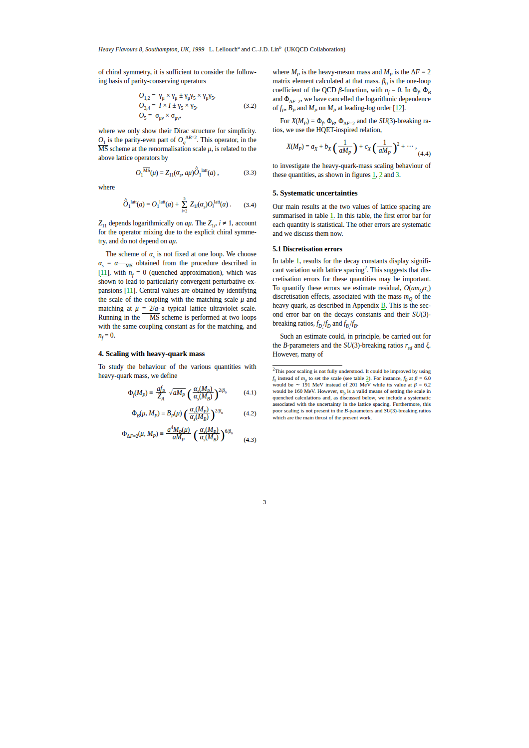Heavy Flavours 8, Southampton, UK, 1999 L. Lelloucha and C.-J.D. Linb (UKQCD Collaboration)
of chiral symmetry, it is sufficient to consider the following basis of parity-conserving operators
O1,2 = γμ × γμ ± γμγ5 × γμγ5,
O3,4 = I × I ± γ5 × γ5,
O5 = σμν × σμν,
(3.2)
where we only show their Dirac structure for simplicity. O1 is the parity-even part of OqΔB=2. This operator, in the MS scheme at the renormalisation scale μ, is related to the above lattice operators by
O1MS(μ) = Z11(αs, aμ)O1latt(a) , (3.3)
where
O1latt(a) = O1latt(a) + 5 Σi=2 Z1i(αs)Oilatt(a) . (3.4)
Z11 depends logarithmically on aμ. The Z1i, i ≠ 1, account for the operator mixing due to the explicit chiral symmetry, and do not depend on aμ.
The scheme of αs is not fixed at one loop. We choose αs = αMS obtained from the procedure described in [11], with nf = 0 (quenched approximation), which was shown to lead to particularly convergent perturbative expansions [11]. Central values are obtained by identifying the scale of the coupling with the matching scale μ and matching at μ = 2/a–a typical lattice ultraviolet scale. Running in the MS scheme is performed at two loops with the same coupling constant as for the matching, and nf = 0.
4. Scaling with heavy-quark mass
To study the behaviour of the various quantities with heavy-quark mass, we define
Φf(MP) ≡ afP ZA √aMP (αs(MP) αs(MB))2/β0 (4.1)
ΦB(μ, MP) ≡ BP(μ) (αs(MP) αs(MB))2/β0 (4.2)
ΦΔF=2(μ, MP) ≡ a4MP(μ) aMP (αs(MP) αs(MB))6/β0 (4.3)
where MP is the heavy-meson mass and MP is the ΔF = 2 matrix element calculated at that mass. β0 is the one-loop coefficient of the QCD β-function, with nf = 0. In Φf, ΦB and ΦΔF=2, we have cancelled the logarithmic dependence of fP, BP and MP on MP at leading-log order [12].
For X(MP) = Φf, ΦB, ΦΔF=2 and the SU(3)-breaking ratios, we use the HQET-inspired relation,
X(MP) = aX + bX (1 aMP) + cX (1 aMP)2 + ··· , (4.4)
to investigate the heavy-quark-mass scaling behaviour of these quantities, as shown in figures 1, 2 and 3.
5. Systematic uncertainties
Our main results at the two values of lattice spacing are summarised in table 1. In this table, the first error bar for each quantity is statistical. The other errors are systematic and we discuss them now.
5.1 Discretisation errors
In table 1, results for the decay constants display significant variation with lattice spacing2. This suggests that discretisation errors for these quantities may be important. To quantify these errors we estimate residual, O(amQαs) discretisation effects, associated with the mass mQ of the heavy quark, as described in Appendix B. This is the second error bar on the decays constants and their SU(3)-breaking ratios, fDs/fD and fBs/fB.
Such an estimate could, in principle, be carried out for the B-parameters and the SU(3)-breaking ratios rsd and ξ. However, many of
2This poor scaling is not fully understood. It could be improved by using fπ instead of mρ to set the scale (see table 2). For instance, fB at β = 6.0 would be ∼ 191 MeV instead of 201 MeV while its value at β = 6.2 would be 160 MeV. However, mρ is a valid means of setting the scale in quenched calculations and, as discussed below, we include a systematic associated with the uncertainty in the lattice spacing. Furthermore, this poor scaling is not present in the B-parameters and SU(3)-breaking ratios which are the main thrust of the present work.
3